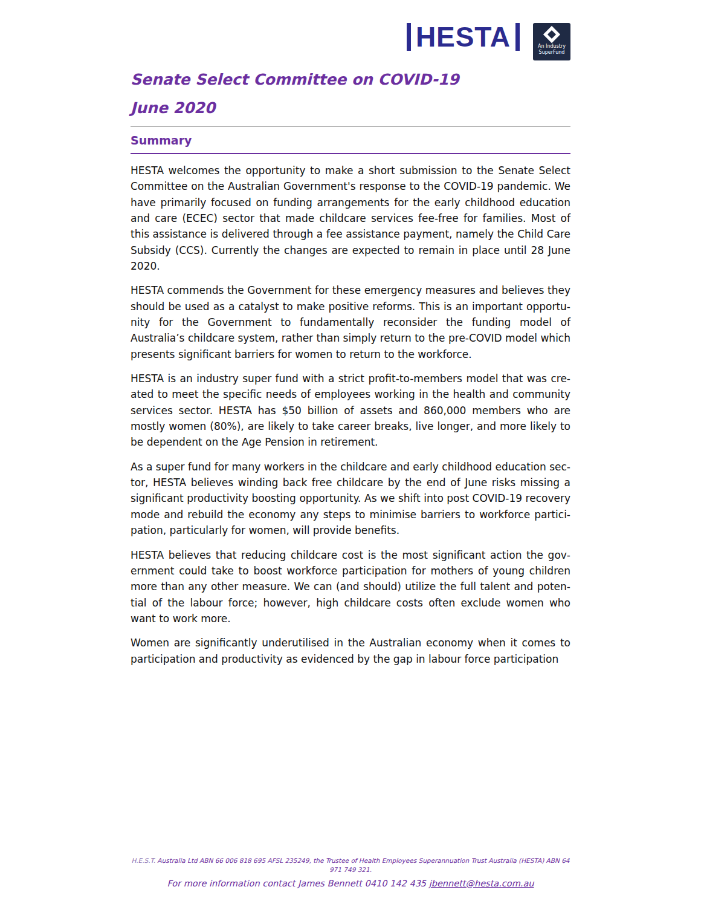HESTA
An Industry SuperFund
Senate Select Committee on COVID-19
June 2020
Summary
HESTA welcomes the opportunity to make a short submission to the Senate Select Committee on the Australian Government's response to the COVID-19 pandemic. We have primarily focused on funding arrangements for the early childhood education and care (ECEC) sector that made childcare services fee-free for families. Most of this assistance is delivered through a fee assistance payment, namely the Child Care Subsidy (CCS). Currently the changes are expected to remain in place until 28 June 2020.
HESTA commends the Government for these emergency measures and believes they should be used as a catalyst to make positive reforms. This is an important opportunity for the Government to fundamentally reconsider the funding model of Australia’s childcare system, rather than simply return to the pre-COVID model which presents significant barriers for women to return to the workforce.
HESTA is an industry super fund with a strict profit-to-members model that was created to meet the specific needs of employees working in the health and community services sector. HESTA has $50 billion of assets and 860,000 members who are mostly women (80%), are likely to take career breaks, live longer, and more likely to be dependent on the Age Pension in retirement.
As a super fund for many workers in the childcare and early childhood education sector, HESTA believes winding back free childcare by the end of June risks missing a significant productivity boosting opportunity. As we shift into post COVID-19 recovery mode and rebuild the economy any steps to minimise barriers to workforce participation, particularly for women, will provide benefits.
HESTA believes that reducing childcare cost is the most significant action the government could take to boost workforce participation for mothers of young children more than any other measure. We can (and should) utilize the full talent and potential of the labour force; however, high childcare costs often exclude women who want to work more.
Women are significantly underutilised in the Australian economy when it comes to participation and productivity as evidenced by the gap in labour force participation
H.E.S.T. Australia Ltd ABN 66 006 818 695 AFSL 235249, the Trustee of Health Employees Superannuation Trust Australia (HESTA) ABN 64 971 749 321.
For more information contact James Bennett 0410 142 435 jbennett@hesta.com.au